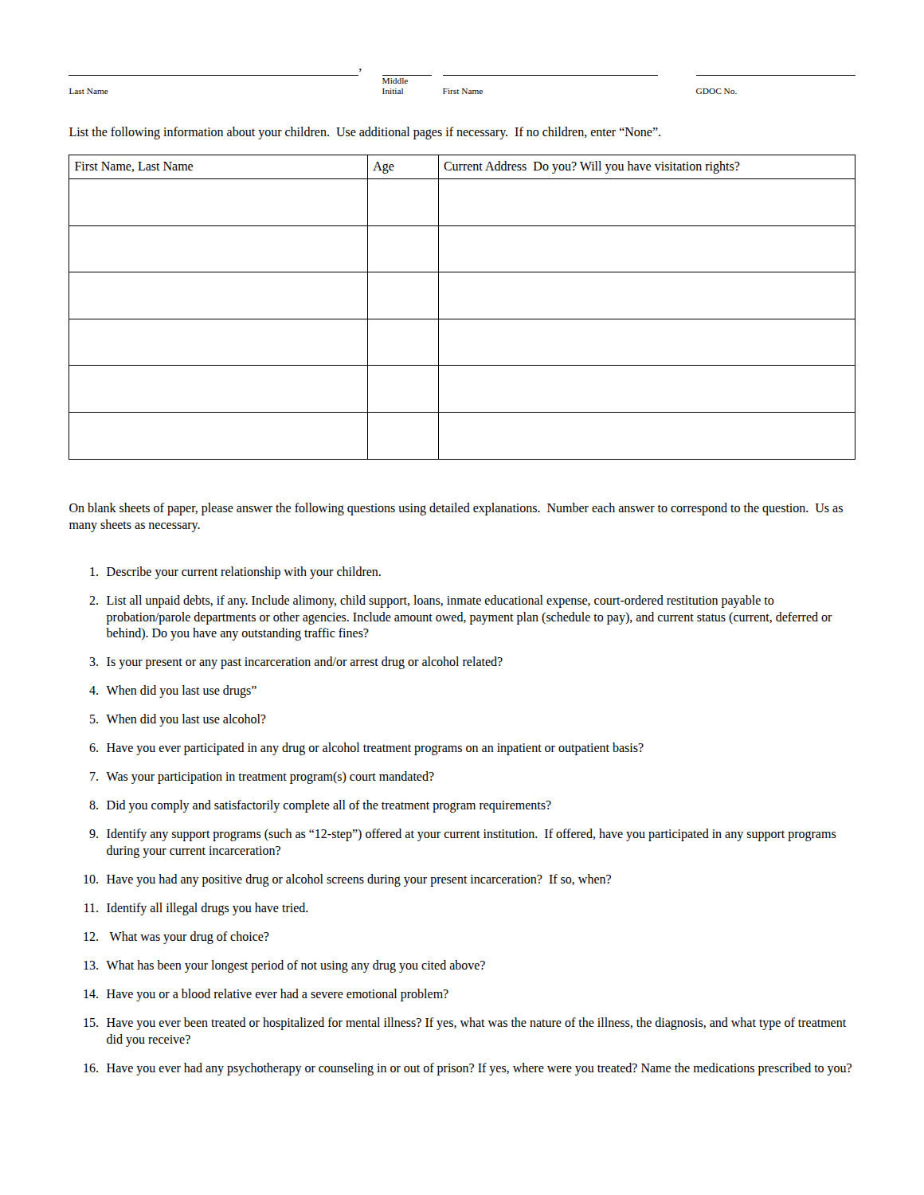| | , | | | | | |
| Last Name | | Middle Initial | | First Name | | GDOC No. |
List the following information about your children. Use additional pages if necessary. If no children, enter “None”.
| First Name, Last Name | Age | Current Address Do you? Will you have visitation rights? |
| --- | --- | --- |
On blank sheets of paper, please answer the following questions using detailed explanations. Number each answer to correspond to the question. Us as many sheets as necessary.
Describe your current relationship with your children.
List all unpaid debts, if any. Include alimony, child support, loans, inmate educational expense, court-ordered restitution payable to probation/parole departments or other agencies. Include amount owed, payment plan (schedule to pay), and current status (current, deferred or behind). Do you have any outstanding traffic fines?
Is your present or any past incarceration and/or arrest drug or alcohol related?
When did you last use drugs”
When did you last use alcohol?
Have you ever participated in any drug or alcohol treatment programs on an inpatient or outpatient basis?
Was your participation in treatment program(s) court mandated?
Did you comply and satisfactorily complete all of the treatment program requirements?
Identify any support programs (such as “12-step”) offered at your current institution. If offered, have you participated in any support programs during your current incarceration?
Have you had any positive drug or alcohol screens during your present incarceration? If so, when?
Identify all illegal drugs you have tried.
What was your drug of choice?
What has been your longest period of not using any drug you cited above?
Have you or a blood relative ever had a severe emotional problem?
Have you ever been treated or hospitalized for mental illness? If yes, what was the nature of the illness, the diagnosis, and what type of treatment did you receive?
Have you ever had any psychotherapy or counseling in or out of prison? If yes, where were you treated? Name the medications prescribed to you?